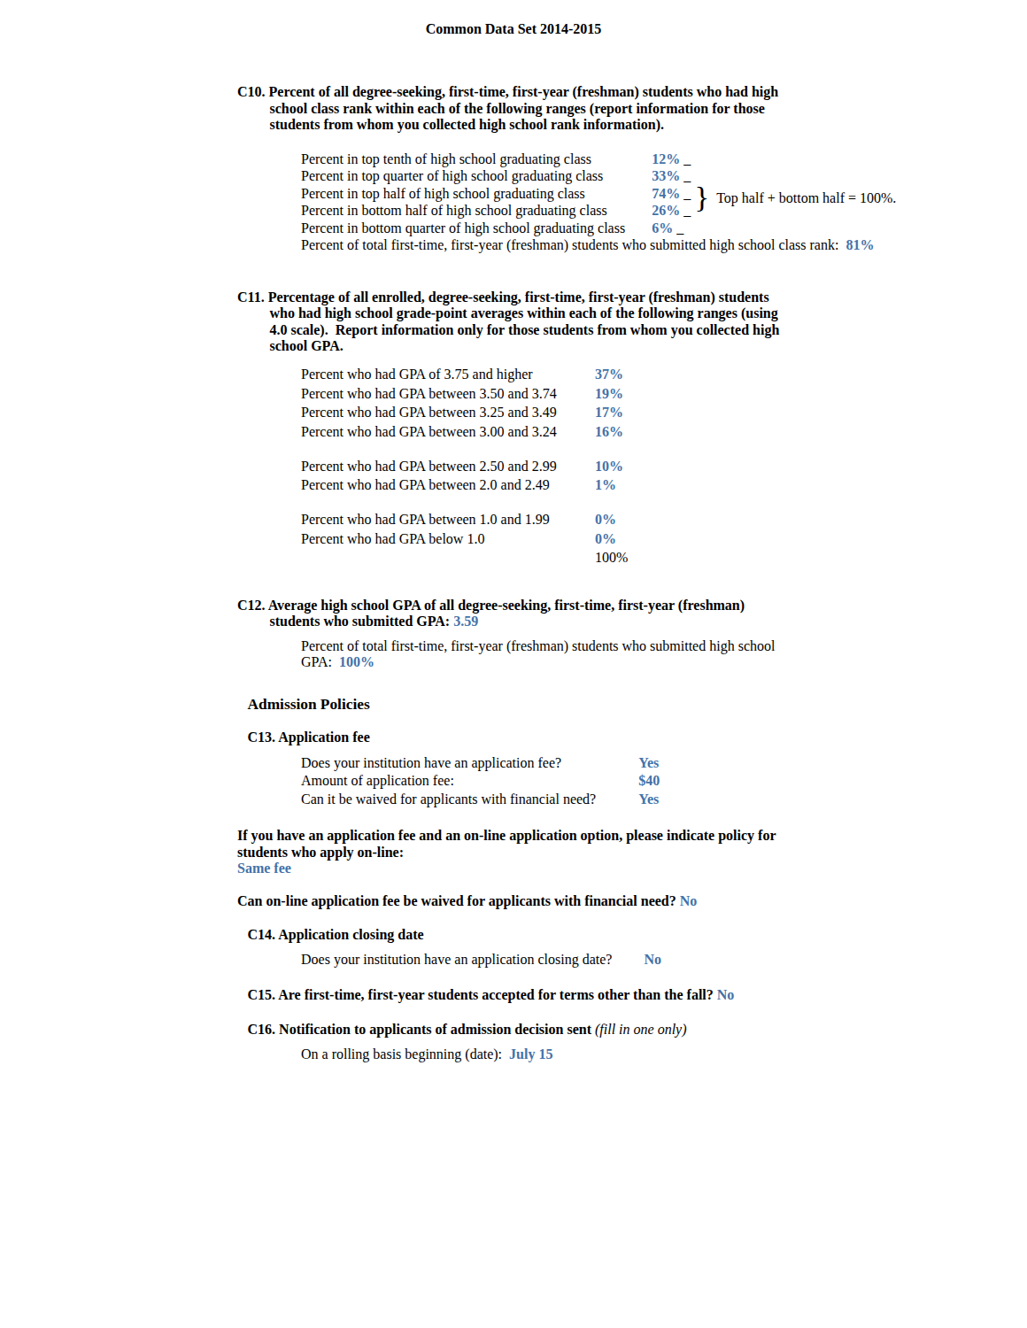Common Data Set 2014-2015
C10. Percent of all degree-seeking, first-time, first-year (freshman) students who had high school class rank within each of the following ranges (report information for those students from whom you collected high school rank information).
| Percent in top tenth of high school graduating class | 12% _ | |
| Percent in top quarter of high school graduating class | 33% _ | |
| Percent in top half of high school graduating class | 74% _ | } Top half + bottom half = 100%. |
| Percent in bottom half of high school graduating class | 26% _ |
| Percent in bottom quarter of high school graduating class | 6% _ | |
| Percent of total first-time, first-year (freshman) students who submitted high school class rank: 81% |
C11. Percentage of all enrolled, degree-seeking, first-time, first-year (freshman) students who had high school grade-point averages within each of the following ranges (using 4.0 scale). Report information only for those students from whom you collected high school GPA.
| Percent who had GPA of 3.75 and higher | 37% |
| Percent who had GPA between 3.50 and 3.74 | 19% |
| Percent who had GPA between 3.25 and 3.49 | 17% |
| Percent who had GPA between 3.00 and 3.24 | 16% |
| Percent who had GPA between 2.50 and 2.99 | 10% |
| Percent who had GPA between 2.0 and 2.49 | 1% |
| Percent who had GPA between 1.0 and 1.99 | 0% |
| Percent who had GPA below 1.0 | 0% |
| | 100% |
C12. Average high school GPA of all degree-seeking, first-time, first-year (freshman) students who submitted GPA: 3.59
Percent of total first-time, first-year (freshman) students who submitted high school GPA: 100%
Admission Policies
C13. Application fee
| Does your institution have an application fee? | Yes |
| Amount of application fee: | $40 |
| Can it be waived for applicants with financial need? | Yes |
If you have an application fee and an on-line application option, please indicate policy for students who apply on-line:
Same fee
Can on-line application fee be waived for applicants with financial need? No
C14. Application closing date
Does your institution have an application closing date? No
C15. Are first-time, first-year students accepted for terms other than the fall? No
C16. Notification to applicants of admission decision sent (fill in one only)
On a rolling basis beginning (date): July 15